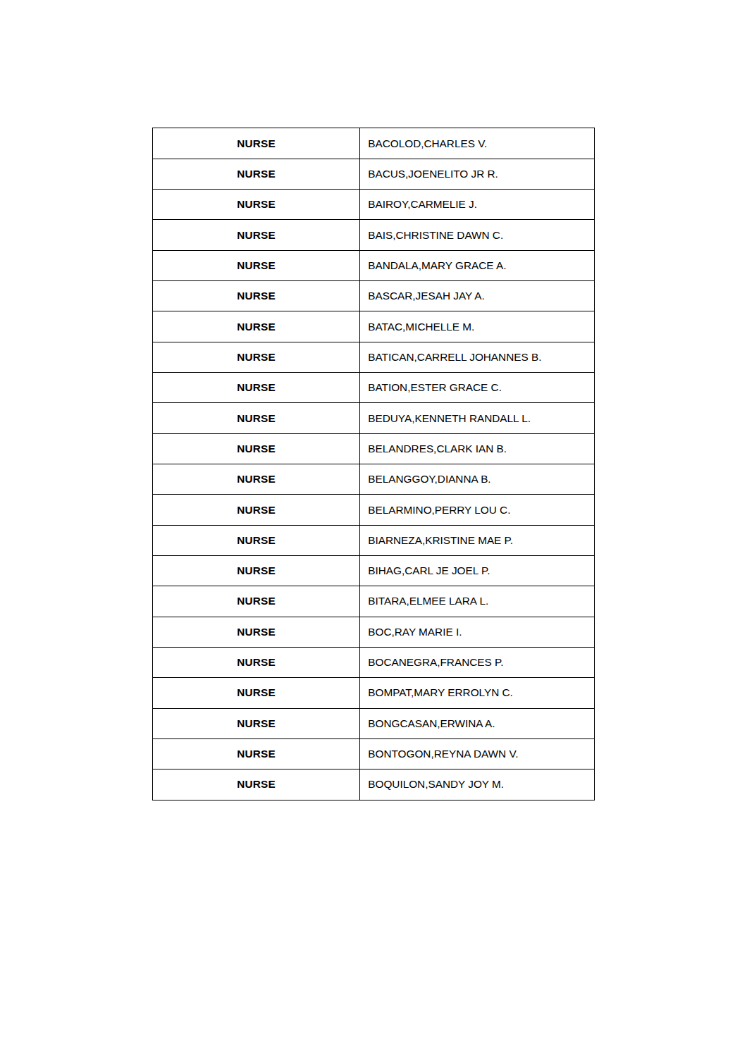| NURSE | BACOLOD,CHARLES V. |
| NURSE | BACUS,JOENELITO JR R. |
| NURSE | BAIROY,CARMELIE J. |
| NURSE | BAIS,CHRISTINE DAWN C. |
| NURSE | BANDALA,MARY GRACE A. |
| NURSE | BASCAR,JESAH JAY A. |
| NURSE | BATAC,MICHELLE M. |
| NURSE | BATICAN,CARRELL JOHANNES B. |
| NURSE | BATION,ESTER GRACE C. |
| NURSE | BEDUYA,KENNETH RANDALL L. |
| NURSE | BELANDRES,CLARK IAN B. |
| NURSE | BELANGGOY,DIANNA B. |
| NURSE | BELARMINO,PERRY LOU C. |
| NURSE | BIARNEZA,KRISTINE MAE P. |
| NURSE | BIHAG,CARL JE JOEL P. |
| NURSE | BITARA,ELMEE LARA L. |
| NURSE | BOC,RAY MARIE I. |
| NURSE | BOCANEGRA,FRANCES P. |
| NURSE | BOMPAT,MARY ERROLYN C. |
| NURSE | BONGCASAN,ERWINA A. |
| NURSE | BONTOGON,REYNA DAWN V. |
| NURSE | BOQUILON,SANDY JOY M. |